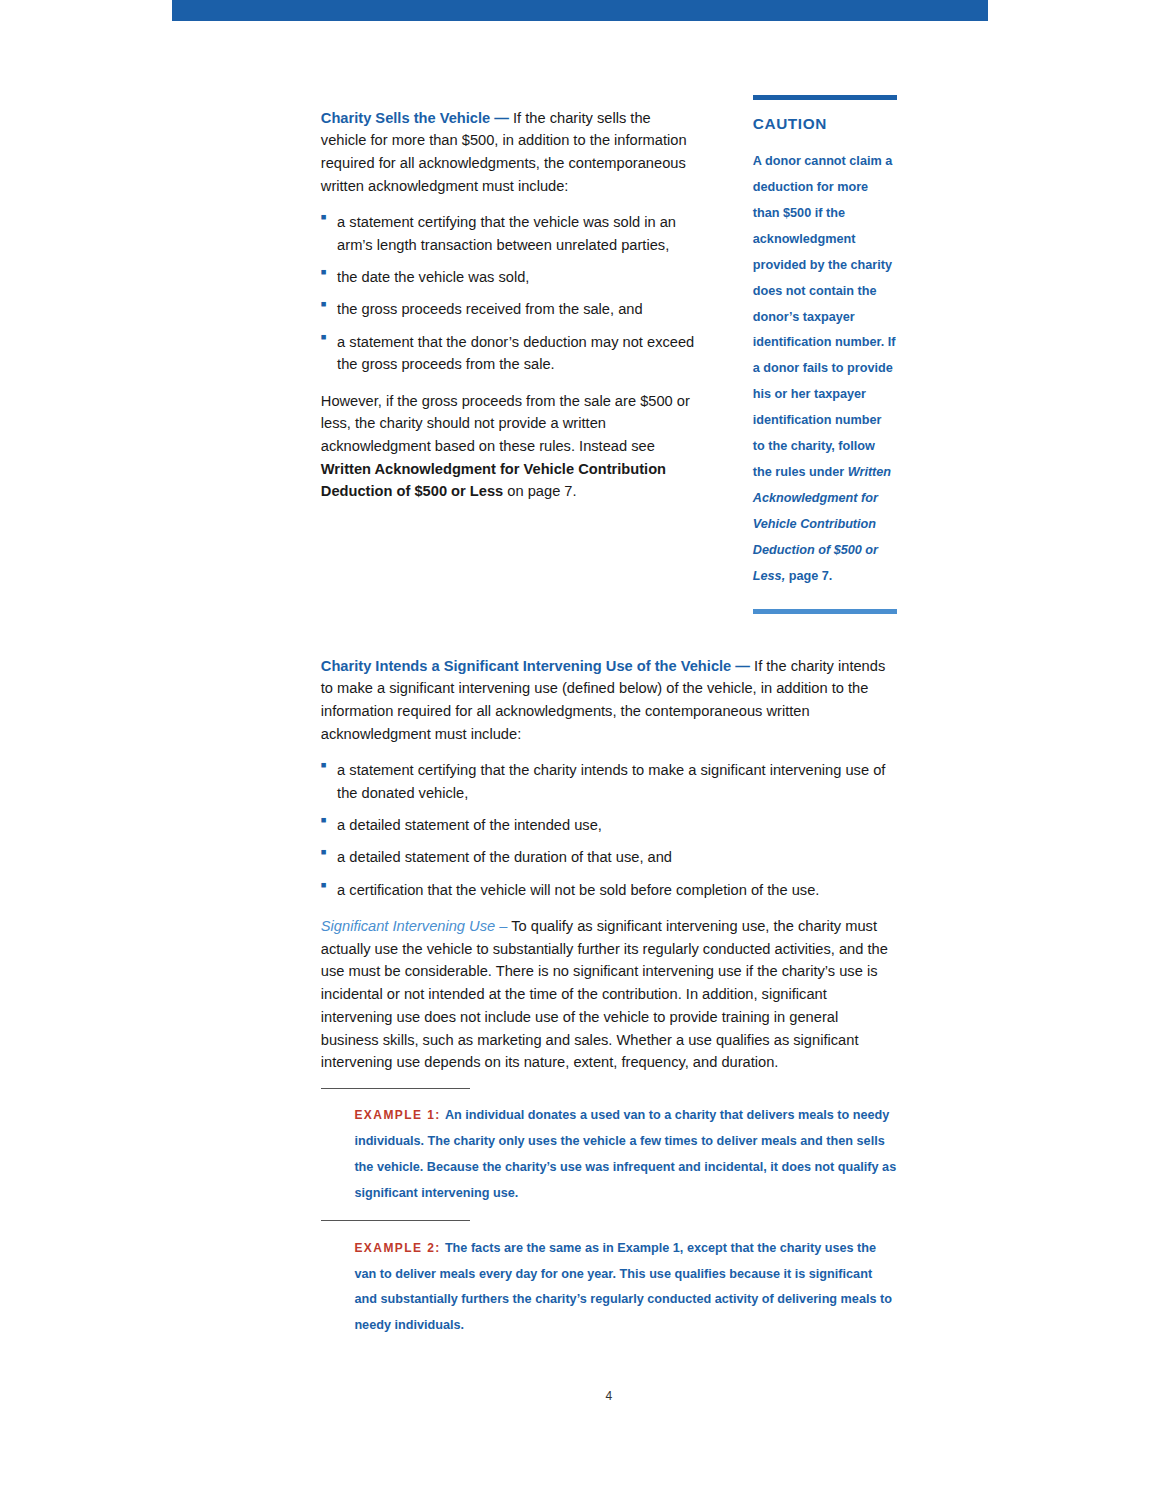Charity Sells the Vehicle —
If the charity sells the vehicle for more than $500, in addition to the information required for all acknowledgments, the contemporaneous written acknowledgment must include:
a statement certifying that the vehicle was sold in an arm’s length transaction between unrelated parties,
the date the vehicle was sold,
the gross proceeds received from the sale, and
a statement that the donor’s deduction may not exceed the gross proceeds from the sale.
However, if the gross proceeds from the sale are $500 or less, the charity should not provide a written acknowledgment based on these rules. Instead see Written Acknowledgment for Vehicle Contribution Deduction of $500 or Less on page 7.
CAUTION
A donor cannot claim a deduction for more than $500 if the acknowledgment provided by the charity does not contain the donor’s taxpayer identification number. If a donor fails to provide his or her taxpayer identification number to the charity, follow the rules under Written Acknowledgment for Vehicle Contribution Deduction of $500 or Less, page 7.
Charity Intends a Significant Intervening Use of the Vehicle —
If the charity intends to make a significant intervening use (defined below) of the vehicle, in addition to the information required for all acknowledgments, the contemporaneous written acknowledgment must include:
a statement certifying that the charity intends to make a significant intervening use of the donated vehicle,
a detailed statement of the intended use,
a detailed statement of the duration of that use, and
a certification that the vehicle will not be sold before completion of the use.
Significant Intervening Use – To qualify as significant intervening use, the charity must actually use the vehicle to substantially further its regularly conducted activities, and the use must be considerable. There is no significant intervening use if the charity’s use is incidental or not intended at the time of the contribution. In addition, significant intervening use does not include use of the vehicle to provide training in general business skills, such as marketing and sales. Whether a use qualifies as significant intervening use depends on its nature, extent, frequency, and duration.
EXAMPLE 1: An individual donates a used van to a charity that delivers meals to needy individuals. The charity only uses the vehicle a few times to deliver meals and then sells the vehicle. Because the charity’s use was infrequent and incidental, it does not qualify as significant intervening use.
EXAMPLE 2: The facts are the same as in Example 1, except that the charity uses the van to deliver meals every day for one year. This use qualifies because it is significant and substantially furthers the charity’s regularly conducted activity of delivering meals to needy individuals.
4